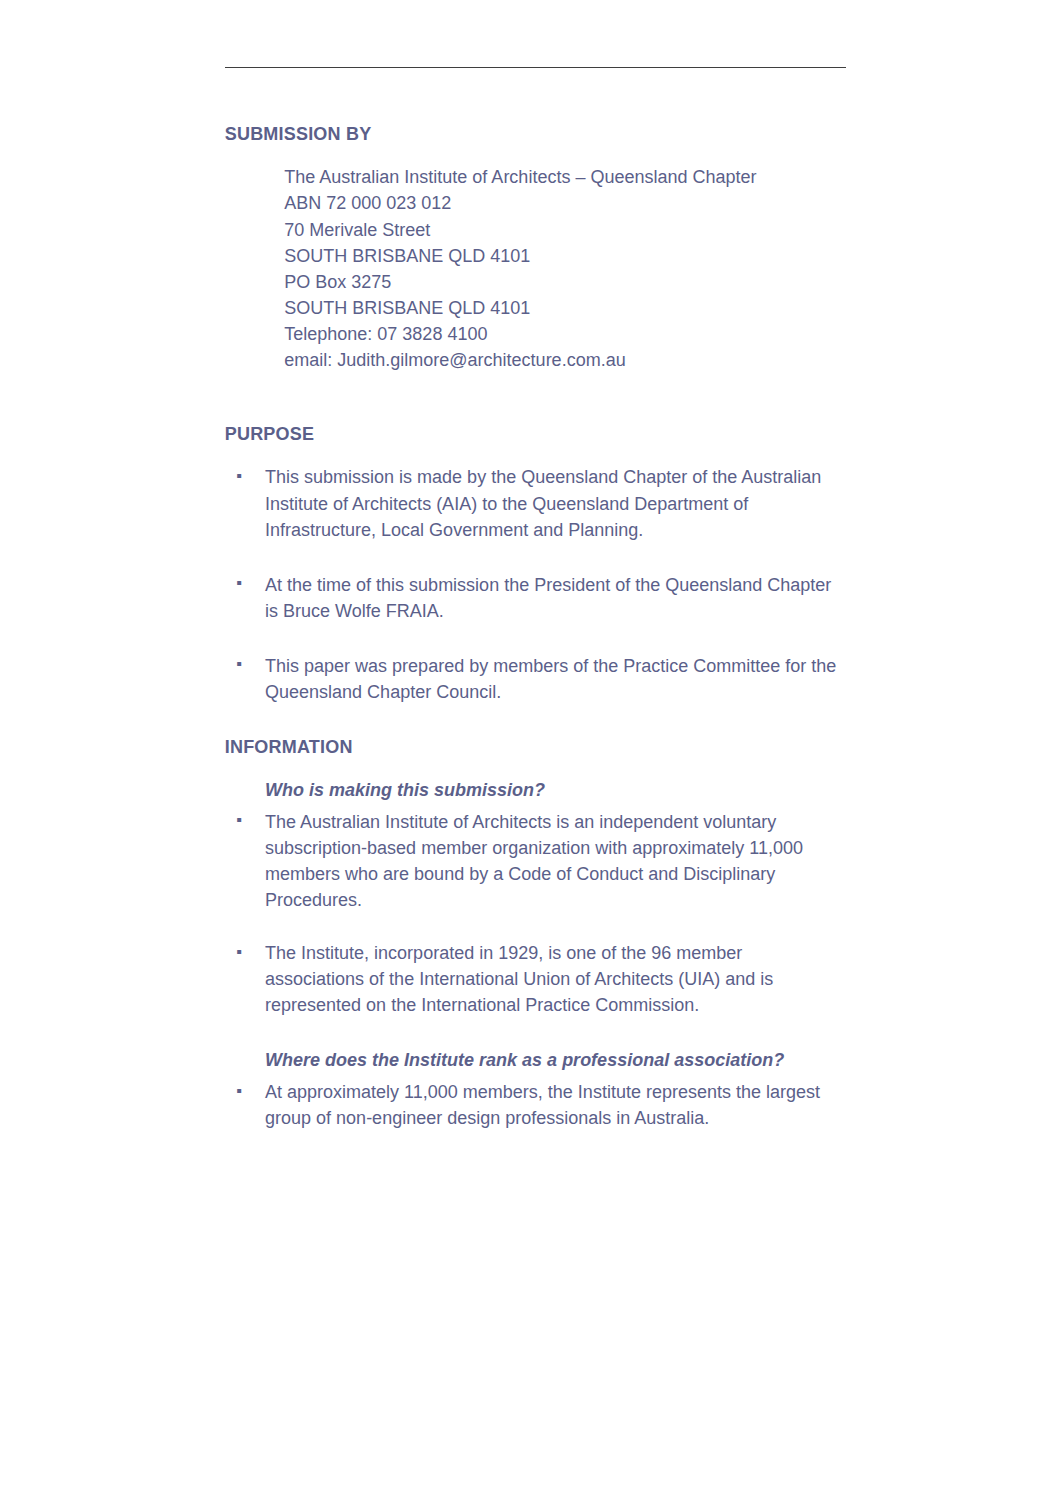SUBMISSION BY
The Australian Institute of Architects – Queensland Chapter
ABN 72 000 023 012
70 Merivale Street
SOUTH BRISBANE QLD 4101
PO Box 3275
SOUTH BRISBANE QLD 4101
Telephone: 07 3828 4100
email: Judith.gilmore@architecture.com.au
PURPOSE
This submission is made by the Queensland Chapter of the Australian Institute of Architects (AIA) to the Queensland Department of Infrastructure, Local Government and Planning.
At the time of this submission the President of the Queensland Chapter is Bruce Wolfe FRAIA.
This paper was prepared by members of the Practice Committee for the Queensland Chapter Council.
INFORMATION
Who is making this submission?
The Australian Institute of Architects is an independent voluntary subscription-based member organization with approximately 11,000 members who are bound by a Code of Conduct and Disciplinary Procedures.
The Institute, incorporated in 1929, is one of the 96 member associations of the International Union of Architects (UIA) and is represented on the International Practice Commission.
Where does the Institute rank as a professional association?
At approximately 11,000 members, the Institute represents the largest group of non-engineer design professionals in Australia.